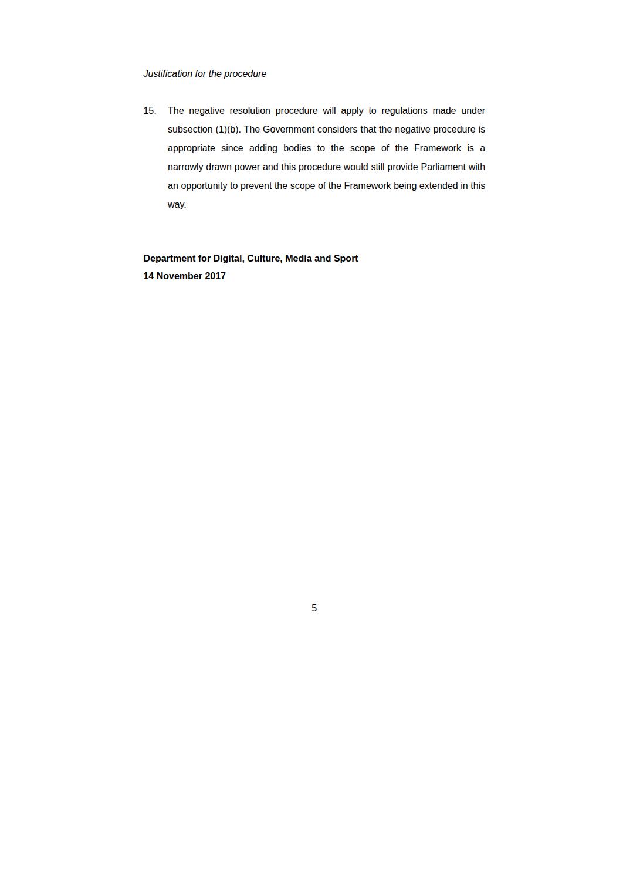Justification for the procedure
15. The negative resolution procedure will apply to regulations made under subsection (1)(b). The Government considers that the negative procedure is appropriate since adding bodies to the scope of the Framework is a narrowly drawn power and this procedure would still provide Parliament with an opportunity to prevent the scope of the Framework being extended in this way.
Department for Digital, Culture, Media and Sport14 November 2017
5